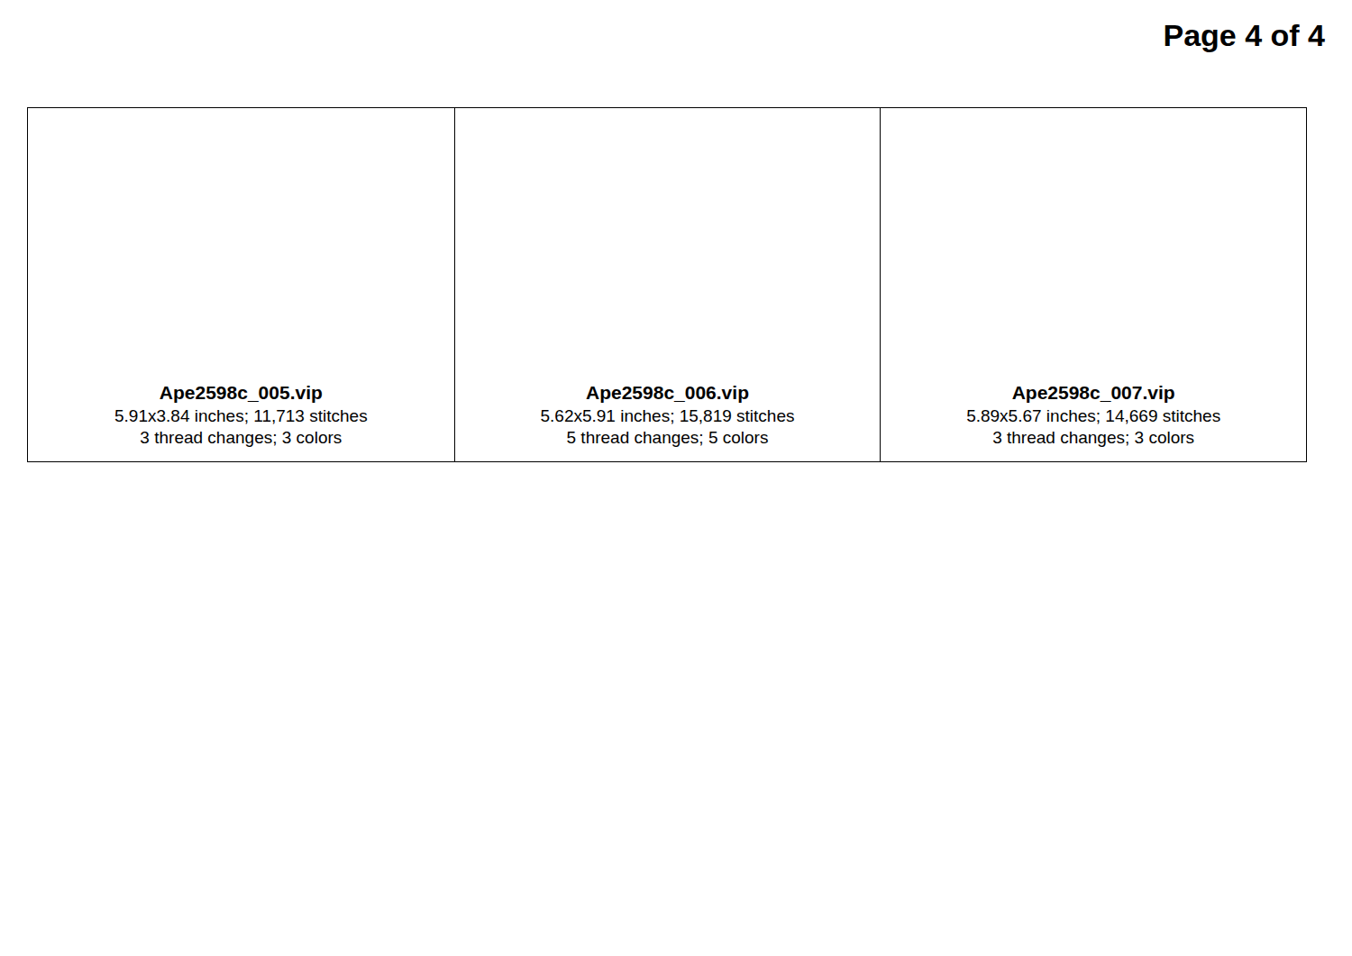Page 4 of 4
Ape2598c_005.vip
5.91x3.84 inches; 11,713 stitches
3 thread changes; 3 colors
Ape2598c_006.vip
5.62x5.91 inches; 15,819 stitches
5 thread changes; 5 colors
Ape2598c_007.vip
5.89x5.67 inches; 14,669 stitches
3 thread changes; 3 colors